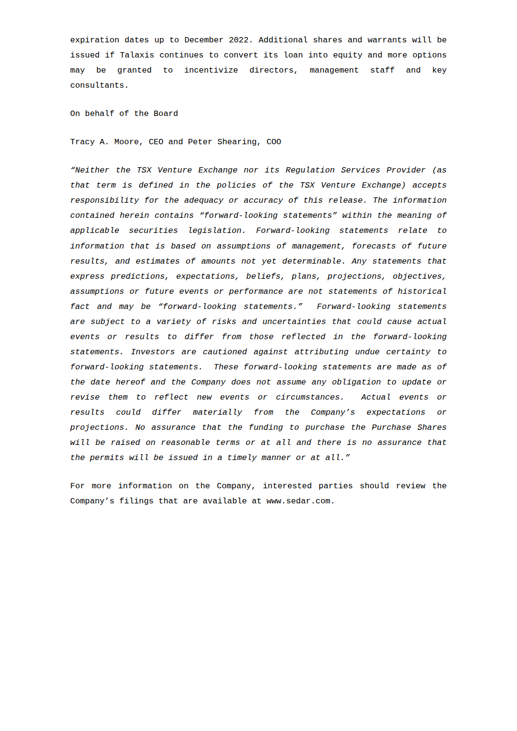expiration dates up to December 2022. Additional shares and warrants will be issued if Talaxis continues to convert its loan into equity and more options may be granted to incentivize directors, management staff and key consultants.
On behalf of the Board
Tracy A. Moore, CEO and Peter Shearing, COO
“Neither the TSX Venture Exchange nor its Regulation Services Provider (as that term is defined in the policies of the TSX Venture Exchange) accepts responsibility for the adequacy or accuracy of this release. The information contained herein contains “forward-looking statements” within the meaning of applicable securities legislation. Forward-looking statements relate to information that is based on assumptions of management, forecasts of future results, and estimates of amounts not yet determinable. Any statements that express predictions, expectations, beliefs, plans, projections, objectives, assumptions or future events or performance are not statements of historical fact and may be “forward-looking statements.” Forward-looking statements are subject to a variety of risks and uncertainties that could cause actual events or results to differ from those reflected in the forward-looking statements. Investors are cautioned against attributing undue certainty to forward-looking statements. These forward-looking statements are made as of the date hereof and the Company does not assume any obligation to update or revise them to reflect new events or circumstances. Actual events or results could differ materially from the Company’s expectations or projections. No assurance that the funding to purchase the Purchase Shares will be raised on reasonable terms or at all and there is no assurance that the permits will be issued in a timely manner or at all.”
For more information on the Company, interested parties should review the Company’s filings that are available at www.sedar.com.